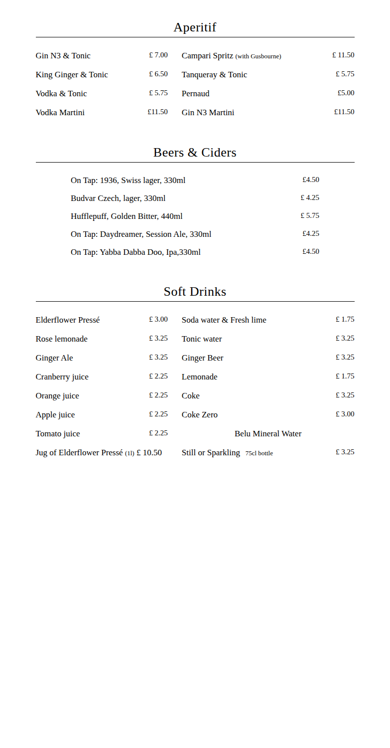Aperitif
| Gin N3 & Tonic | £ 7.00 | Campari Spritz (with Gusbourne) | £ 11.50 |
| King Ginger & Tonic | £ 6.50 | Tanqueray & Tonic | £ 5.75 |
| Vodka & Tonic | £ 5.75 | Pernaud | £5.00 |
| Vodka Martini | £11.50 | Gin N3 Martini | £11.50 |
Beers & Ciders
| On Tap: 1936, Swiss lager, 330ml | £4.50 |
| Budvar Czech, lager, 330ml | £ 4.25 |
| Hufflepuff, Golden Bitter, 440ml | £ 5.75 |
| On Tap: Daydreamer, Session Ale, 330ml | £4.25 |
| On Tap: Yabba Dabba Doo, Ipa,330ml | £4.50 |
Soft Drinks
| Elderflower Pressé | £ 3.00 | Soda water & Fresh lime | £ 1.75 |
| Rose lemonade | £ 3.25 | Tonic water | £ 3.25 |
| Ginger Ale | £ 3.25 | Ginger Beer | £ 3.25 |
| Cranberry juice | £ 2.25 | Lemonade | £ 1.75 |
| Orange juice | £ 2.25 | Coke | £ 3.25 |
| Apple juice | £ 2.25 | Coke Zero | £ 3.00 |
| Tomato juice | £ 2.25 | Belu Mineral Water |
| Jug of Elderflower Pressé (1l) £ 10.50 | Still or Sparkling 75cl bottle | £ 3.25 |